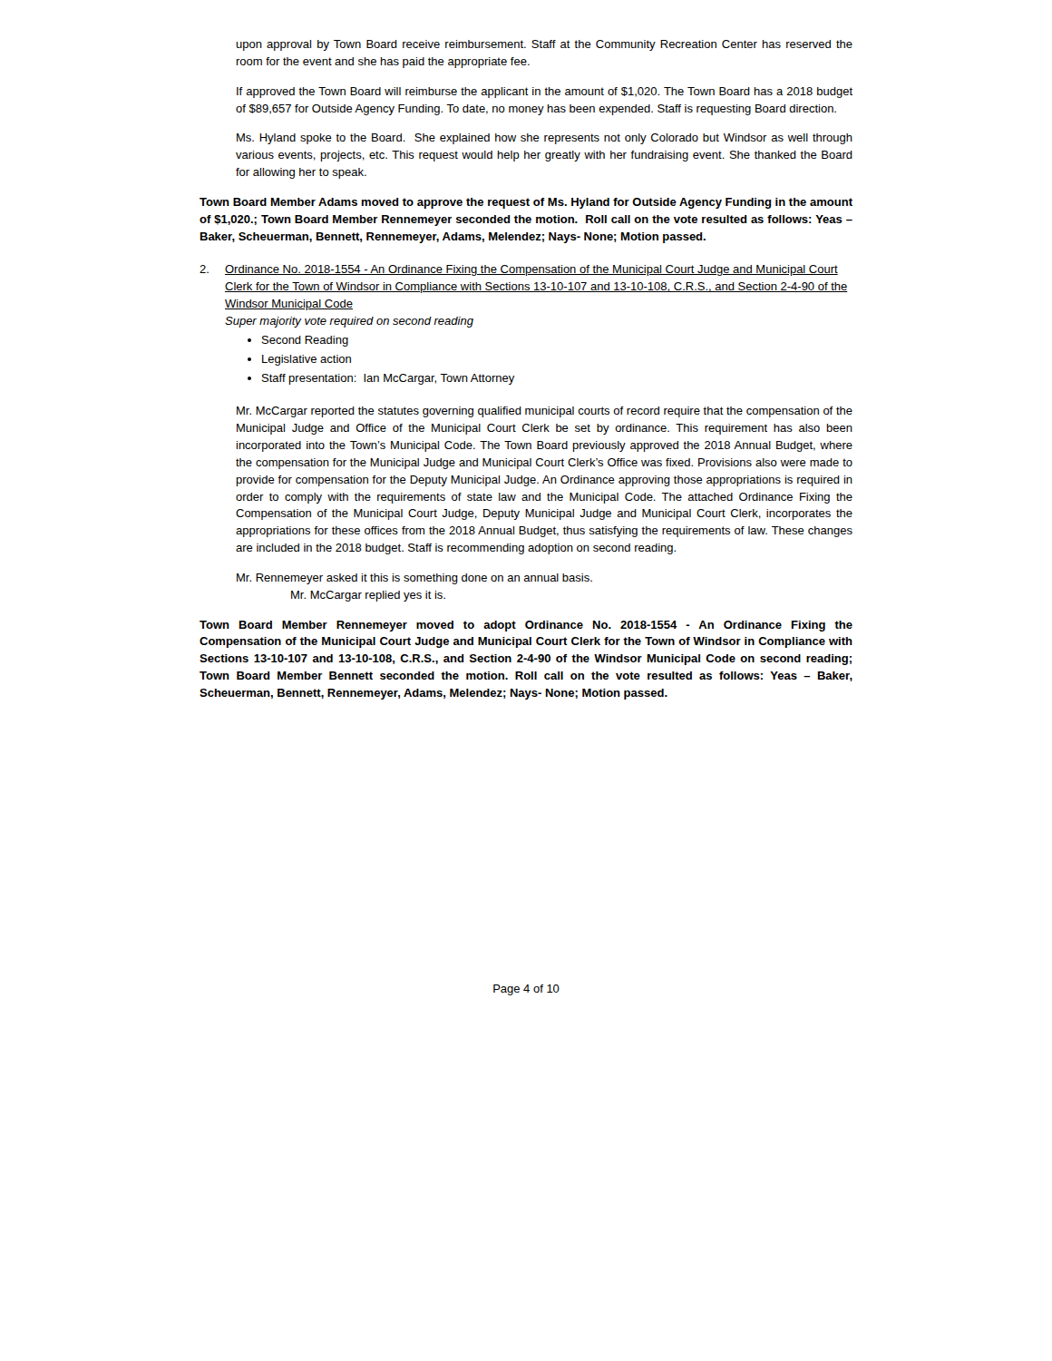upon approval by Town Board receive reimbursement. Staff at the Community Recreation Center has reserved the room for the event and she has paid the appropriate fee.
If approved the Town Board will reimburse the applicant in the amount of $1,020. The Town Board has a 2018 budget of $89,657 for Outside Agency Funding. To date, no money has been expended. Staff is requesting Board direction.
Ms. Hyland spoke to the Board. She explained how she represents not only Colorado but Windsor as well through various events, projects, etc. This request would help her greatly with her fundraising event. She thanked the Board for allowing her to speak.
Town Board Member Adams moved to approve the request of Ms. Hyland for Outside Agency Funding in the amount of $1,020.; Town Board Member Rennemeyer seconded the motion. Roll call on the vote resulted as follows: Yeas – Baker, Scheuerman, Bennett, Rennemeyer, Adams, Melendez; Nays- None; Motion passed.
2.
Ordinance No. 2018-1554 - An Ordinance Fixing the Compensation of the Municipal Court Judge and Municipal Court Clerk for the Town of Windsor in Compliance with Sections 13-10-107 and 13-10-108, C.R.S., and Section 2-4-90 of the Windsor Municipal Code
Super majority vote required on second reading
Second Reading
Legislative action
Staff presentation: Ian McCargar, Town Attorney
Mr. McCargar reported the statutes governing qualified municipal courts of record require that the compensation of the Municipal Judge and Office of the Municipal Court Clerk be set by ordinance. This requirement has also been incorporated into the Town’s Municipal Code. The Town Board previously approved the 2018 Annual Budget, where the compensation for the Municipal Judge and Municipal Court Clerk’s Office was fixed. Provisions also were made to provide for compensation for the Deputy Municipal Judge. An Ordinance approving those appropriations is required in order to comply with the requirements of state law and the Municipal Code. The attached Ordinance Fixing the Compensation of the Municipal Court Judge, Deputy Municipal Judge and Municipal Court Clerk, incorporates the appropriations for these offices from the 2018 Annual Budget, thus satisfying the requirements of law. These changes are included in the 2018 budget. Staff is recommending adoption on second reading.
Mr. Rennemeyer asked it this is something done on an annual basis.
Mr. McCargar replied yes it is.
Town Board Member Rennemeyer moved to adopt Ordinance No. 2018-1554 - An Ordinance Fixing the Compensation of the Municipal Court Judge and Municipal Court Clerk for the Town of Windsor in Compliance with Sections 13-10-107 and 13-10-108, C.R.S., and Section 2-4-90 of the Windsor Municipal Code on second reading; Town Board Member Bennett seconded the motion. Roll call on the vote resulted as follows: Yeas – Baker, Scheuerman, Bennett, Rennemeyer, Adams, Melendez; Nays- None; Motion passed.
Page 4 of 10